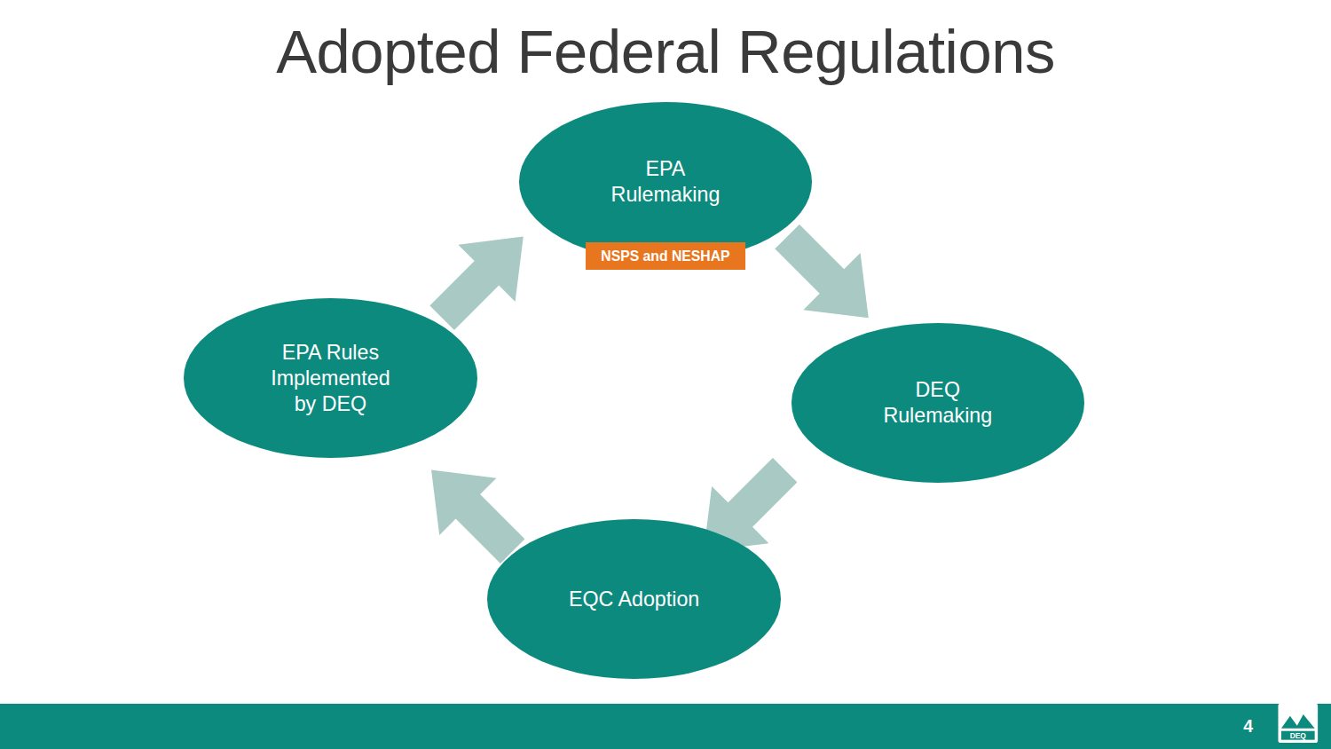Adopted Federal Regulations
EPA
Rulemaking NSPS and NESHAP
DEQ
Rulemaking
EQC Adoption
EPA Rules
Implemented
by DEQ
4 DEQ